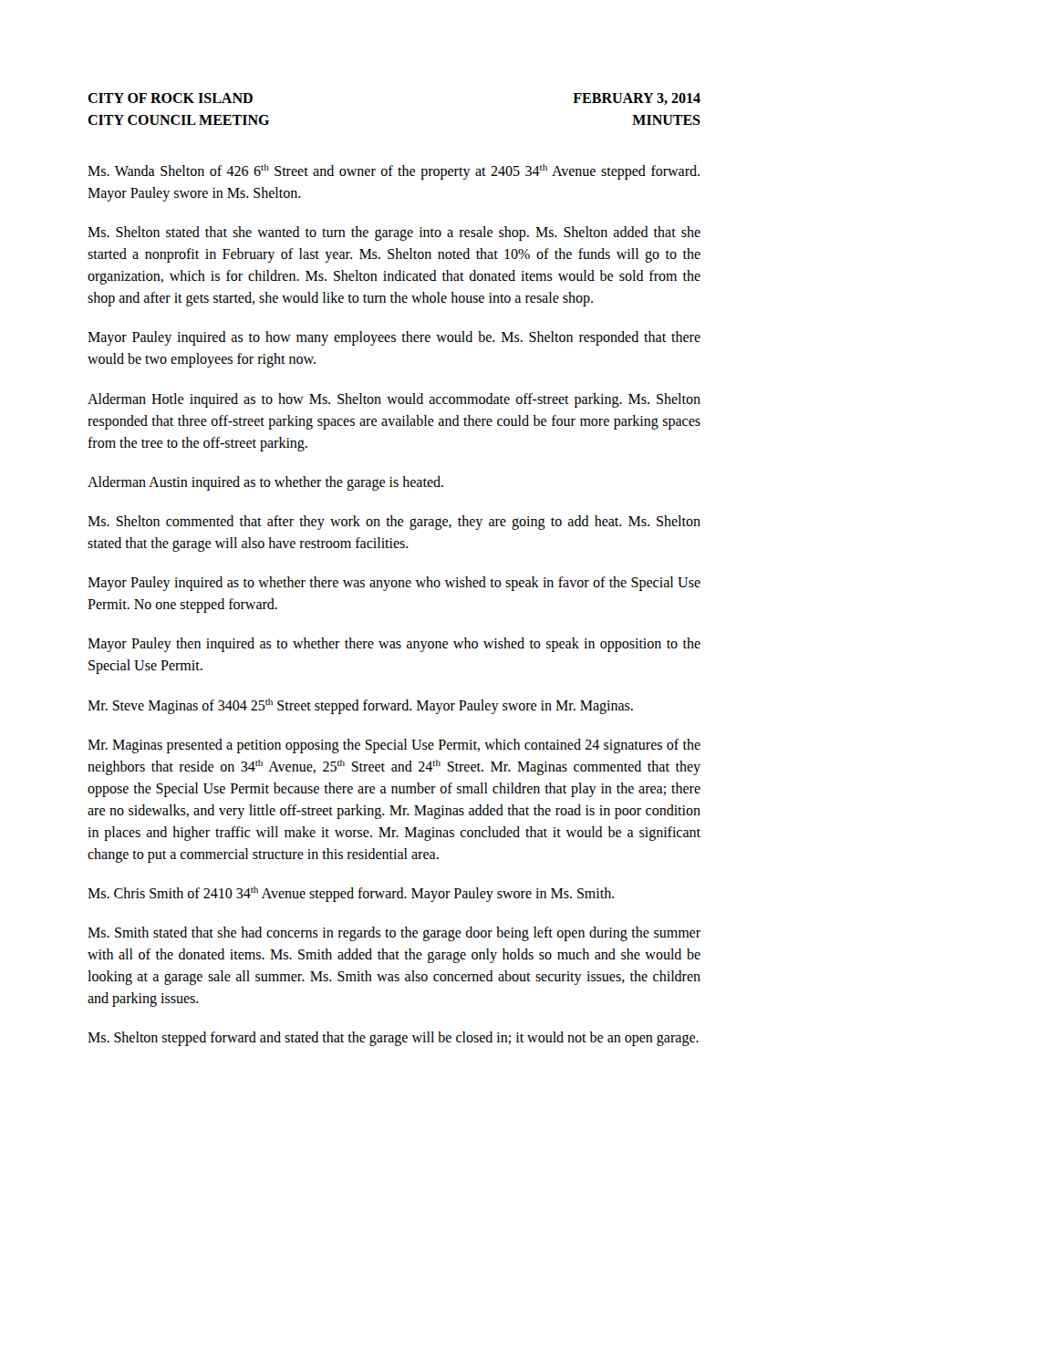City of Rock Island February 3, 2014
City Council Meeting Minutes
Ms. Wanda Shelton of 426 6th Street and owner of the property at 2405 34th Avenue stepped forward. Mayor Pauley swore in Ms. Shelton.
Ms. Shelton stated that she wanted to turn the garage into a resale shop. Ms. Shelton added that she started a nonprofit in February of last year. Ms. Shelton noted that 10% of the funds will go to the organization, which is for children. Ms. Shelton indicated that donated items would be sold from the shop and after it gets started, she would like to turn the whole house into a resale shop.
Mayor Pauley inquired as to how many employees there would be. Ms. Shelton responded that there would be two employees for right now.
Alderman Hotle inquired as to how Ms. Shelton would accommodate off-street parking. Ms. Shelton responded that three off-street parking spaces are available and there could be four more parking spaces from the tree to the off-street parking.
Alderman Austin inquired as to whether the garage is heated.
Ms. Shelton commented that after they work on the garage, they are going to add heat. Ms. Shelton stated that the garage will also have restroom facilities.
Mayor Pauley inquired as to whether there was anyone who wished to speak in favor of the Special Use Permit. No one stepped forward.
Mayor Pauley then inquired as to whether there was anyone who wished to speak in opposition to the Special Use Permit.
Mr. Steve Maginas of 3404 25th Street stepped forward. Mayor Pauley swore in Mr. Maginas.
Mr. Maginas presented a petition opposing the Special Use Permit, which contained 24 signatures of the neighbors that reside on 34th Avenue, 25th Street and 24th Street. Mr. Maginas commented that they oppose the Special Use Permit because there are a number of small children that play in the area; there are no sidewalks, and very little off-street parking. Mr. Maginas added that the road is in poor condition in places and higher traffic will make it worse. Mr. Maginas concluded that it would be a significant change to put a commercial structure in this residential area.
Ms. Chris Smith of 2410 34th Avenue stepped forward. Mayor Pauley swore in Ms. Smith.
Ms. Smith stated that she had concerns in regards to the garage door being left open during the summer with all of the donated items. Ms. Smith added that the garage only holds so much and she would be looking at a garage sale all summer. Ms. Smith was also concerned about security issues, the children and parking issues.
Ms. Shelton stepped forward and stated that the garage will be closed in; it would not be an open garage.